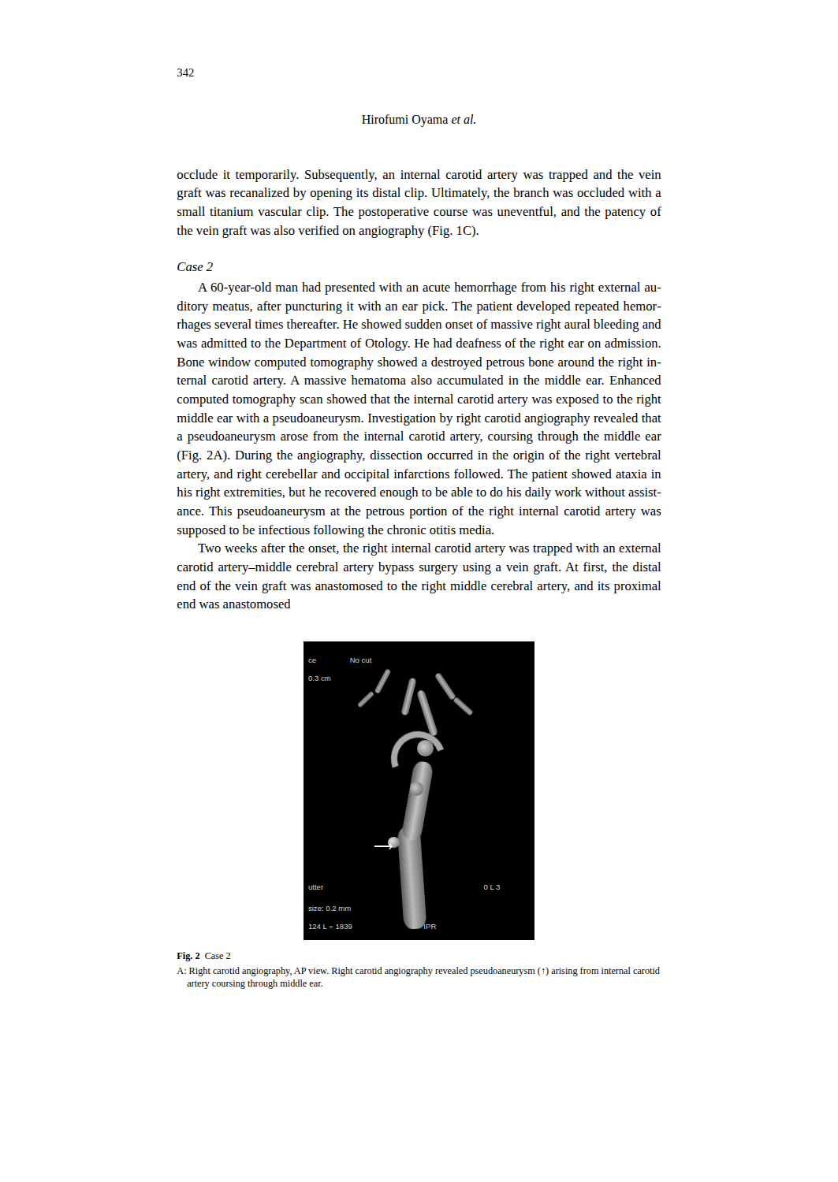342
Hirofumi Oyama et al.
occlude it temporarily. Subsequently, an internal carotid artery was trapped and the vein graft was recanalized by opening its distal clip. Ultimately, the branch was occluded with a small titanium vascular clip. The postoperative course was uneventful, and the patency of the vein graft was also verified on angiography (Fig. 1C).
Case 2
A 60-year-old man had presented with an acute hemorrhage from his right external auditory meatus, after puncturing it with an ear pick. The patient developed repeated hemorrhages several times thereafter. He showed sudden onset of massive right aural bleeding and was admitted to the Department of Otology. He had deafness of the right ear on admission. Bone window computed tomography showed a destroyed petrous bone around the right internal carotid artery. A massive hematoma also accumulated in the middle ear. Enhanced computed tomography scan showed that the internal carotid artery was exposed to the right middle ear with a pseudoaneurysm. Investigation by right carotid angiography revealed that a pseudoaneurysm arose from the internal carotid artery, coursing through the middle ear (Fig. 2A). During the angiography, dissection occurred in the origin of the right vertebral artery, and right cerebellar and occipital infarctions followed. The patient showed ataxia in his right extremities, but he recovered enough to be able to do his daily work without assistance. This pseudoaneurysm at the petrous portion of the right internal carotid artery was supposed to be infectious following the chronic otitis media.
Two weeks after the onset, the right internal carotid artery was trapped with an external carotid artery–middle cerebral artery bypass surgery using a vein graft. At first, the distal end of the vein graft was anastomosed to the right middle cerebral artery, and its proximal end was anastomosed
⟶ ce No cut 0.3 cm utter size: 0.2 mm 124 L = 1839 IPR 0 L 3
Fig. 2 Case 2 A: Right carotid angiography, AP view. Right carotid angiography revealed pseudoaneurysm (↑) arising from internal carotid artery coursing through middle ear.